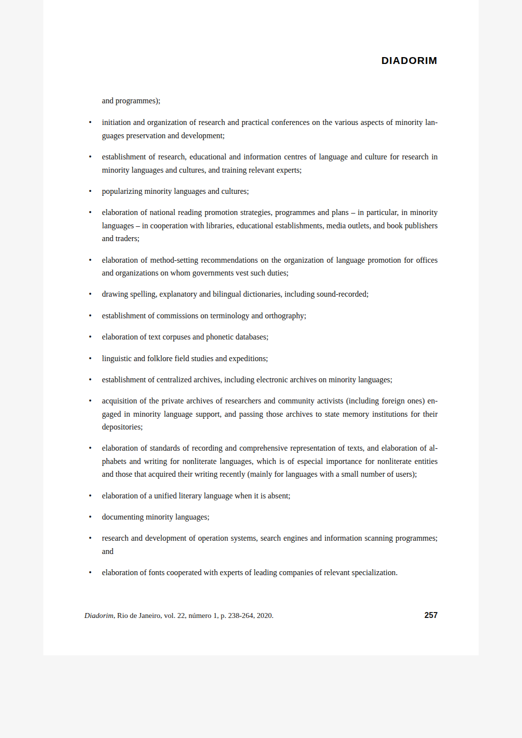DIADORIM
and programmes);
initiation and organization of research and practical conferences on the various aspects of minority languages preservation and development;
establishment of research, educational and information centres of language and culture for research in minority languages and cultures, and training relevant experts;
popularizing minority languages and cultures;
elaboration of national reading promotion strategies, programmes and plans – in particular, in minority languages – in cooperation with libraries, educational establishments, media outlets, and book publishers and traders;
elaboration of method-setting recommendations on the organization of language promotion for offices and organizations on whom governments vest such duties;
drawing spelling, explanatory and bilingual dictionaries, including sound-recorded;
establishment of commissions on terminology and orthography;
elaboration of text corpuses and phonetic databases;
linguistic and folklore field studies and expeditions;
establishment of centralized archives, including electronic archives on minority languages;
acquisition of the private archives of researchers and community activists (including foreign ones) engaged in minority language support, and passing those archives to state memory institutions for their depositories;
elaboration of standards of recording and comprehensive representation of texts, and elaboration of alphabets and writing for nonliterate languages, which is of especial importance for nonliterate entities and those that acquired their writing recently (mainly for languages with a small number of users);
elaboration of a unified literary language when it is absent;
documenting minority languages;
research and development of operation systems, search engines and information scanning programmes; and
elaboration of fonts cooperated with experts of leading companies of relevant specialization.
Diadorim, Rio de Janeiro, vol. 22, número 1, p. 238-264, 2020. 257